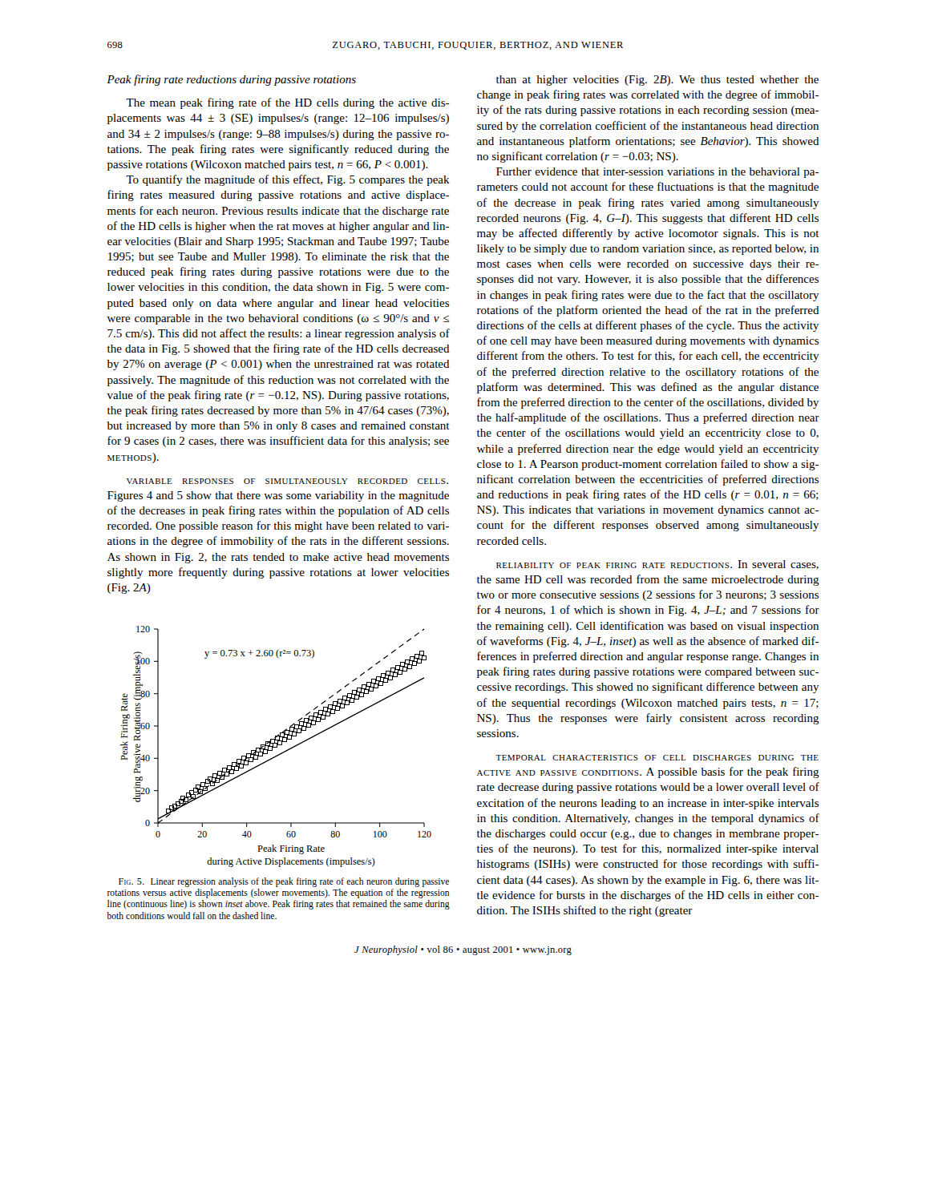698 Zugaro, Tabuchi, Fouquier, Berthoz, and Wiener
Peak firing rate reductions during passive rotations
The mean peak firing rate of the HD cells during the active displacements was 44 ± 3 (SE) impulses/s (range: 12–106 impulses/s) and 34 ± 2 impulses/s (range: 9–88 impulses/s) during the passive rotations. The peak firing rates were significantly reduced during the passive rotations (Wilcoxon matched pairs test, n = 66, P < 0.001).
To quantify the magnitude of this effect, Fig. 5 compares the peak firing rates measured during passive rotations and active displacements for each neuron. Previous results indicate that the discharge rate of the HD cells is higher when the rat moves at higher angular and linear velocities (Blair and Sharp 1995; Stackman and Taube 1997; Taube 1995; but see Taube and Muller 1998). To eliminate the risk that the reduced peak firing rates during passive rotations were due to the lower velocities in this condition, the data shown in Fig. 5 were computed based only on data where angular and linear head velocities were comparable in the two behavioral conditions (ω ≤ 90°/s and ν ≤ 7.5 cm/s). This did not affect the results: a linear regression analysis of the data in Fig. 5 showed that the firing rate of the HD cells decreased by 27% on average (P < 0.001) when the unrestrained rat was rotated passively. The magnitude of this reduction was not correlated with the value of the peak firing rate (r = −0.12, NS). During passive rotations, the peak firing rates decreased by more than 5% in 47/64 cases (73%), but increased by more than 5% in only 8 cases and remained constant for 9 cases (in 2 cases, there was insufficient data for this analysis; see methods).
variable responses of simultaneously recorded cells. Figures 4 and 5 show that there was some variability in the magnitude of the decreases in peak firing rates within the population of AD cells recorded. One possible reason for this might have been related to variations in the degree of immobility of the rats in the different sessions. As shown in Fig. 2, the rats tended to make active head movements slightly more frequently during passive rotations at lower velocities (Fig. 2A)
0 20 40 60 80 100 120 0 20 40 60 80 100 120 y = 0.73 x + 2.60 (r²= 0.73) Peak Firing Rate during Active Displacements (impulses/s) Peak Firing Rate during Passive Rotations (impulses/s)
Fig. 5. Linear regression analysis of the peak firing rate of each neuron during passive rotations versus active displacements (slower movements). The equation of the regression line (continuous line) is shown inset above. Peak firing rates that remained the same during both conditions would fall on the dashed line.
than at higher velocities (Fig. 2B). We thus tested whether the change in peak firing rates was correlated with the degree of immobility of the rats during passive rotations in each recording session (measured by the correlation coefficient of the instantaneous head direction and instantaneous platform orientations; see Behavior). This showed no significant correlation (r = −0.03; NS).
Further evidence that inter-session variations in the behavioral parameters could not account for these fluctuations is that the magnitude of the decrease in peak firing rates varied among simultaneously recorded neurons (Fig. 4, G–I). This suggests that different HD cells may be affected differently by active locomotor signals. This is not likely to be simply due to random variation since, as reported below, in most cases when cells were recorded on successive days their responses did not vary. However, it is also possible that the differences in changes in peak firing rates were due to the fact that the oscillatory rotations of the platform oriented the head of the rat in the preferred directions of the cells at different phases of the cycle. Thus the activity of one cell may have been measured during movements with dynamics different from the others. To test for this, for each cell, the eccentricity of the preferred direction relative to the oscillatory rotations of the platform was determined. This was defined as the angular distance from the preferred direction to the center of the oscillations, divided by the half-amplitude of the oscillations. Thus a preferred direction near the center of the oscillations would yield an eccentricity close to 0, while a preferred direction near the edge would yield an eccentricity close to 1. A Pearson product-moment correlation failed to show a significant correlation between the eccentricities of preferred directions and reductions in peak firing rates of the HD cells (r = 0.01, n = 66; NS). This indicates that variations in movement dynamics cannot account for the different responses observed among simultaneously recorded cells.
reliability of peak firing rate reductions. In several cases, the same HD cell was recorded from the same microelectrode during two or more consecutive sessions (2 sessions for 3 neurons; 3 sessions for 4 neurons, 1 of which is shown in Fig. 4, J–L; and 7 sessions for the remaining cell). Cell identification was based on visual inspection of waveforms (Fig. 4, J–L, inset) as well as the absence of marked differences in preferred direction and angular response range. Changes in peak firing rates during passive rotations were compared between successive recordings. This showed no significant difference between any of the sequential recordings (Wilcoxon matched pairs tests, n = 17; NS). Thus the responses were fairly consistent across recording sessions.
temporal characteristics of cell discharges during the active and passive conditions. A possible basis for the peak firing rate decrease during passive rotations would be a lower overall level of excitation of the neurons leading to an increase in inter-spike intervals in this condition. Alternatively, changes in the temporal dynamics of the discharges could occur (e.g., due to changes in membrane properties of the neurons). To test for this, normalized inter-spike interval histograms (ISIHs) were constructed for those recordings with sufficient data (44 cases). As shown by the example in Fig. 6, there was little evidence for bursts in the discharges of the HD cells in either condition. The ISIHs shifted to the right (greater
J Neurophysiol • vol 86 • august 2001 • www.jn.org